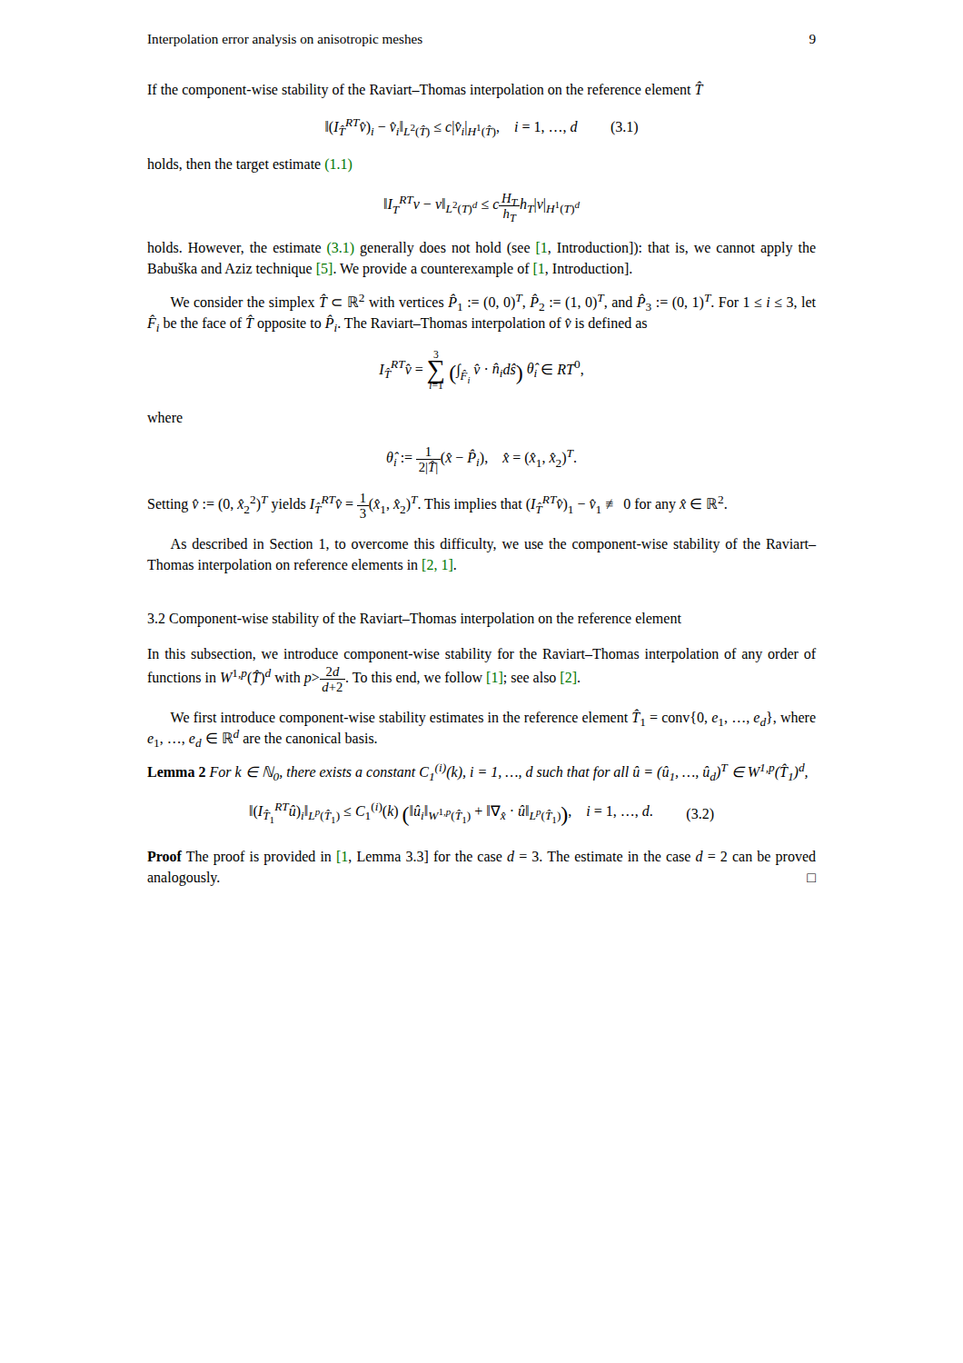Interpolation error analysis on anisotropic meshes 9
If the component-wise stability of the Raviart–Thomas interpolation on the reference element T̂
‖(IT̂RTv̂)i − v̂i‖L2(T̂) ≤ c|v̂i|H1(T̂), i = 1, …, d
(3.1)
holds, then the target estimate (1.1)
‖ITRTv − v‖L2(T)d ≤ cHT hT hT|v|H1(T)d
holds. However, the estimate (3.1) generally does not hold (see [1, Introduction]): that is, we cannot apply the Babuška and Aziz technique [5]. We provide a counterexample of [1, Introduction].
We consider the simplex T̂ ⊂ ℝ2 with vertices P̂1 := (0, 0)T, P̂2 := (1, 0)T, and P̂3 := (0, 1)T. For 1 ≤ i ≤ 3, let F̂i be the face of T̂ opposite to P̂i. The Raviart–Thomas interpolation of v̂ is defined as
IT̂RTv̂ = 3∑i=1 (∫F̂i v̂ · n̂i dŝ) θ̂i ∈ RT0,
where
θ̂i := 12|T̂|(x̂ − P̂i), x̂ = (x̂1, x̂2)T.
Setting v̂ := (0, x̂22)T yields IT̂RTv̂ = 13(x̂1, x̂2)T. This implies that (IT̂RTv̂)1 − v̂1 ≢ 0 for any x̂ ∈ ℝ2.
As described in Section 1, to overcome this difficulty, we use the component-wise stability of the Raviart–Thomas interpolation on reference elements in [2, 1].
3.2 Component-wise stability of the Raviart–Thomas interpolation on the reference element
In this subsection, we introduce component-wise stability for the Raviart–Thomas interpolation of any order of functions in W1,p(T̂)d with p>2d d+2. To this end, we follow [1]; see also [2].
We first introduce component-wise stability estimates in the reference element T̂1 = conv{0, e1, …, ed}, where e1, …, ed ∈ ℝd are the canonical basis.
Lemma 2 For k ∈ ℕ0, there exists a constant C1(i)(k), i = 1, …, d such that for all û = (û1, …, ûd)T ∈ W1,p(T̂1)d,
‖(IT̂1RTû)i‖Lp(T̂1) ≤ C1(i)(k) (‖ûi‖W1,p(T̂1) + ‖∇x̂ · û‖Lp(T̂1)), i = 1, …, d.
(3.2)
Proof The proof is provided in [1, Lemma 3.3] for the case d = 3. The estimate in the case d = 2 can be proved analogously.□